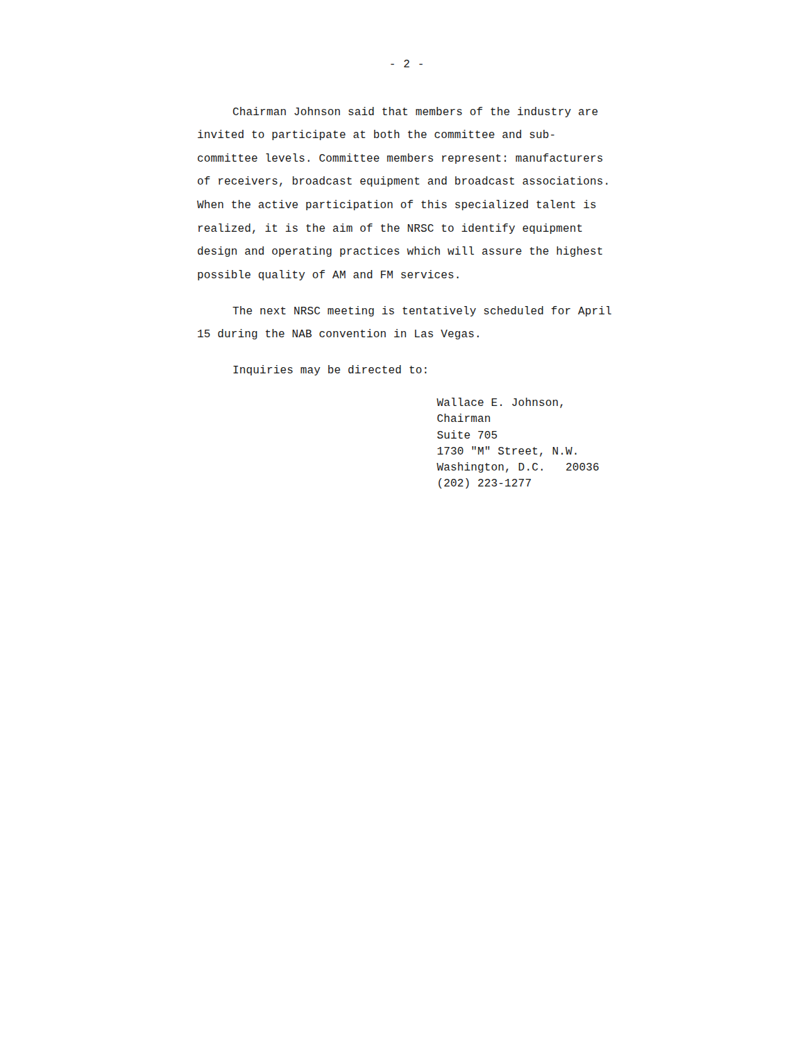- 2 -
Chairman Johnson said that members of the industry are invited to participate at both the committee and sub-committee levels. Committee members represent: manufacturers of receivers, broadcast equipment and broadcast associations. When the active participation of this specialized talent is realized, it is the aim of the NRSC to identify equipment design and operating practices which will assure the highest possible quality of AM and FM services.
The next NRSC meeting is tentatively scheduled for April 15 during the NAB convention in Las Vegas.
Inquiries may be directed to:
Wallace E. Johnson, Chairman
Suite 705
1730 "M" Street, N.W.
Washington, D.C. 20036
(202) 223-1277